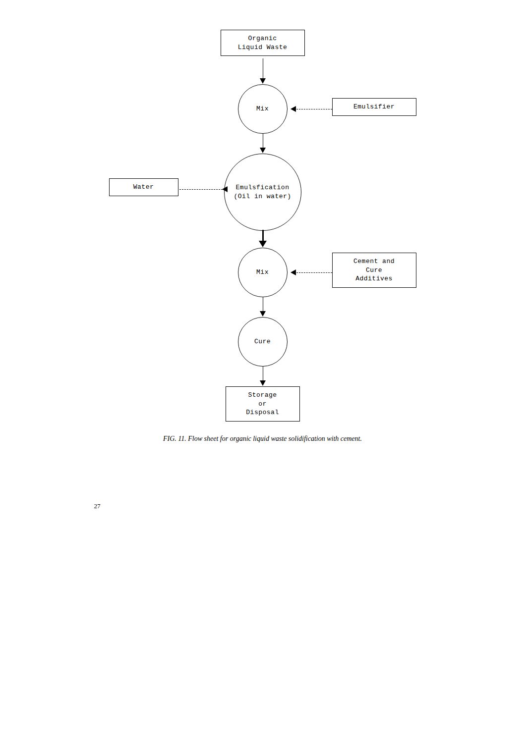Organic
Liquid Waste
Mix
Emulsifier
Emulsfication
(Oil in water)
Water
Mix
Cement and
Cure
Additives
Cure
Storage
or
Disposal
FIG. 11. Flow sheet for organic liquid waste solidification with cement.
27